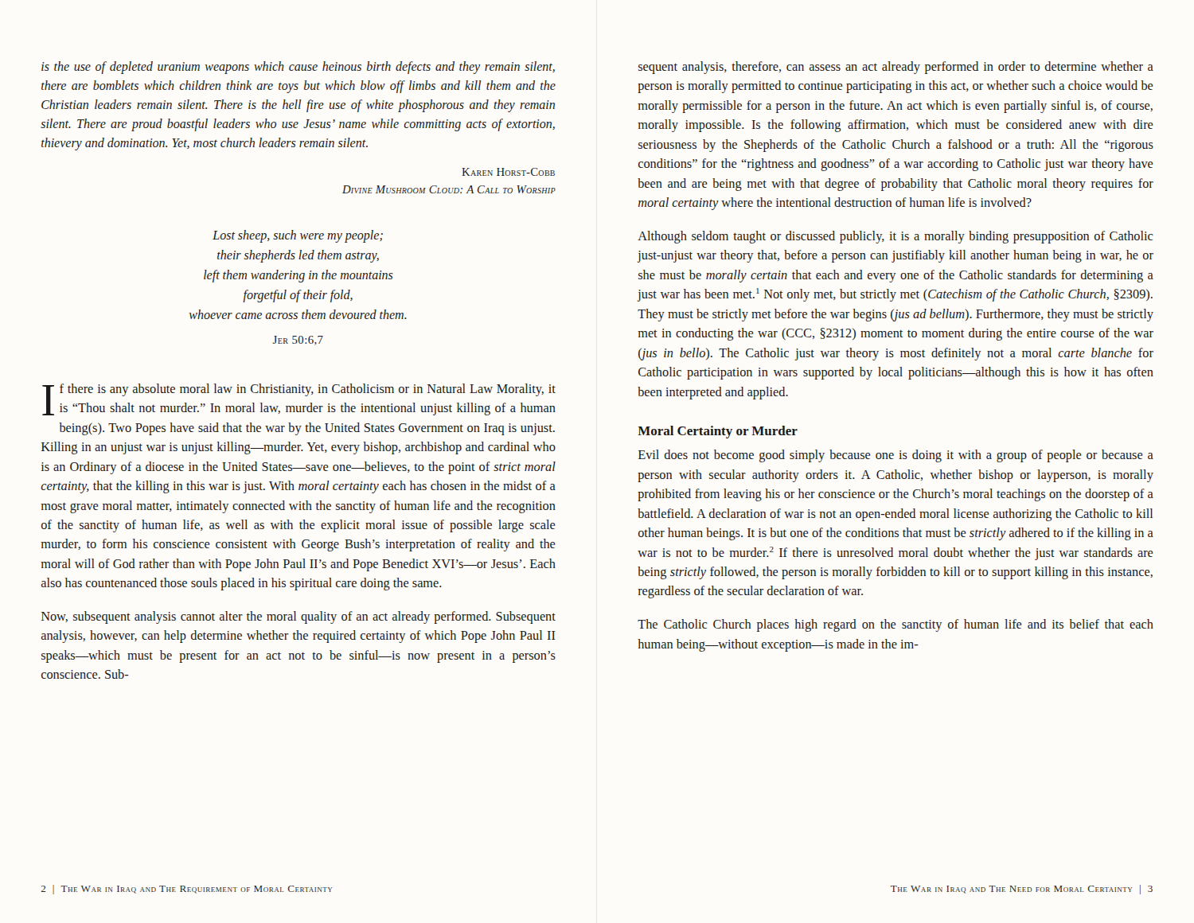is the use of depleted uranium weapons which cause heinous birth defects and they remain silent, there are bomblets which children think are toys but which blow off limbs and kill them and the Christian leaders remain silent. There is the hell fire use of white phosphorous and they remain silent. There are proud boastful leaders who use Jesus’ name while committing acts of extortion, thievery and domination. Yet, most church leaders remain silent.
Karen Horst-Cobb
Divine Mushroom Cloud: A Call to Worship
Lost sheep, such were my people;
their shepherds led them astray,
left them wandering in the mountains
forgetful of their fold,
whoever came across them devoured them.
Jer 50:6,7
If there is any absolute moral law in Christianity, in Catholicism or in Natural Law Morality, it is “Thou shalt not murder.” In moral law, murder is the intentional unjust killing of a human being(s). Two Popes have said that the war by the United States Government on Iraq is unjust. Killing in an unjust war is unjust killing—murder. Yet, every bishop, archbishop and cardinal who is an Ordinary of a diocese in the United States—save one—believes, to the point of strict moral certainty, that the killing in this war is just. With moral certainty each has chosen in the midst of a most grave moral matter, intimately connected with the sanctity of human life and the recognition of the sanctity of human life, as well as with the explicit moral issue of possible large scale murder, to form his conscience consistent with George Bush’s interpretation of reality and the moral will of God rather than with Pope John Paul II’s and Pope Benedict XVI’s—or Jesus’. Each also has countenanced those souls placed in his spiritual care doing the same.
Now, subsequent analysis cannot alter the moral quality of an act already performed. Subsequent analysis, however, can help determine whether the required certainty of which Pope John Paul II speaks—which must be present for an act not to be sinful—is now present in a person’s conscience. Sub-
2 | The War in Iraq and The Requirement of Moral Certainty
sequent analysis, therefore, can assess an act already performed in order to determine whether a person is morally permitted to continue participating in this act, or whether such a choice would be morally permissible for a person in the future. An act which is even partially sinful is, of course, morally impossible. Is the following affirmation, which must be considered anew with dire seriousness by the Shepherds of the Catholic Church a falshood or a truth: All the “rigorous conditions” for the “rightness and goodness” of a war according to Catholic just war theory have been and are being met with that degree of probability that Catholic moral theory requires for moral certainty where the intentional destruction of human life is involved?
Although seldom taught or discussed publicly, it is a morally binding presupposition of Catholic just-unjust war theory that, before a person can justifiably kill another human being in war, he or she must be morally certain that each and every one of the Catholic standards for determining a just war has been met.1 Not only met, but strictly met (Catechism of the Catholic Church, §2309). They must be strictly met before the war begins (jus ad bellum). Furthermore, they must be strictly met in conducting the war (CCC, §2312) moment to moment during the entire course of the war (jus in bello). The Catholic just war theory is most definitely not a moral carte blanche for Catholic participation in wars supported by local politicians—although this is how it has often been interpreted and applied.
Moral Certainty or Murder
Evil does not become good simply because one is doing it with a group of people or because a person with secular authority orders it. A Catholic, whether bishop or layperson, is morally prohibited from leaving his or her conscience or the Church’s moral teachings on the doorstep of a battlefield. A declaration of war is not an open-ended moral license authorizing the Catholic to kill other human beings. It is but one of the conditions that must be strictly adhered to if the killing in a war is not to be murder.2 If there is unresolved moral doubt whether the just war standards are being strictly followed, the person is morally forbidden to kill or to support killing in this instance, regardless of the secular declaration of war.
The Catholic Church places high regard on the sanctity of human life and its belief that each human being—without exception—is made in the im-
The War in Iraq and The Need for Moral Certainty | 3